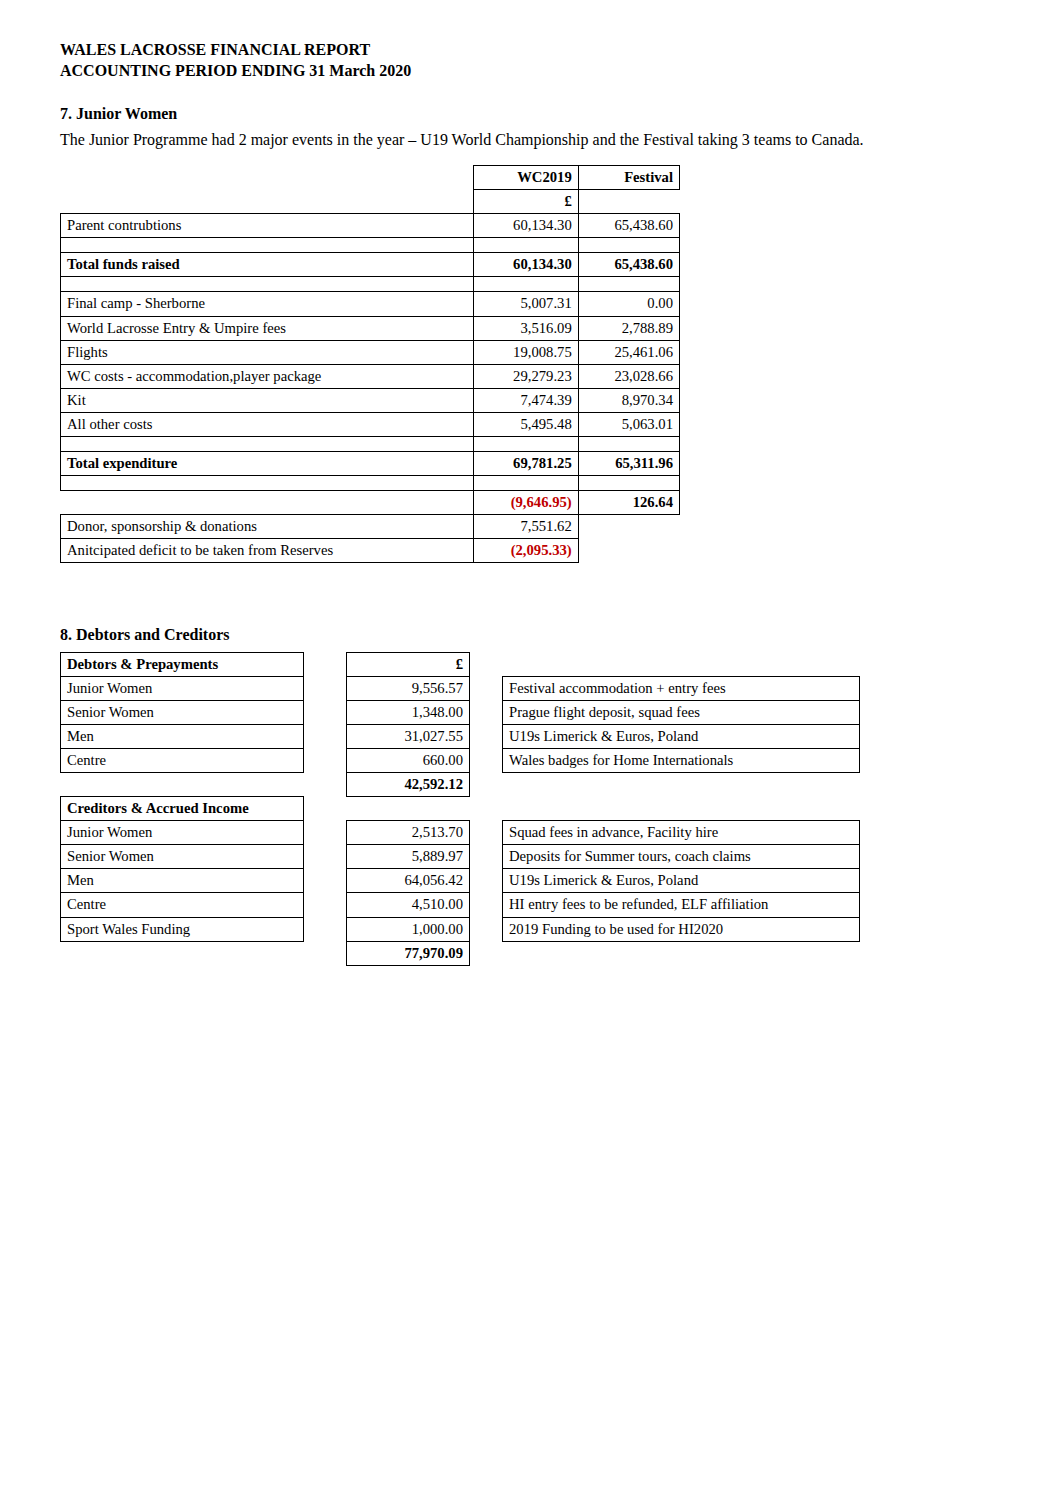WALES LACROSSE FINANCIAL REPORT
ACCOUNTING PERIOD ENDING 31 March 2020
7. Junior Women
The Junior Programme had 2 major events in the year – U19 World Championship and the Festival taking 3 teams to Canada.
| | WC2019 | Festival |
| | £ | |
| Parent contrubtions | 60,134.30 | 65,438.60 |
| Total funds raised | 60,134.30 | 65,438.60 |
| Final camp - Sherborne | 5,007.31 | 0.00 |
| World Lacrosse Entry & Umpire fees | 3,516.09 | 2,788.89 |
| Flights | 19,008.75 | 25,461.06 |
| WC costs - accommodation,player package | 29,279.23 | 23,028.66 |
| Kit | 7,474.39 | 8,970.34 |
| All other costs | 5,495.48 | 5,063.01 |
| Total expenditure | 69,781.25 | 65,311.96 |
| | (9,646.95) | 126.64 |
| Donor, sponsorship & donations | 7,551.62 | |
| Anitcipated deficit to be taken from Reserves | (2,095.33) | |
8. Debtors and Creditors
| Debtors & Prepayments | | £ | | |
| Junior Women | | 9,556.57 | | Festival accommodation + entry fees |
| Senior Women | | 1,348.00 | | Prague flight deposit, squad fees |
| Men | | 31,027.55 | | U19s Limerick & Euros, Poland |
| Centre | | 660.00 | | Wales badges for Home Internationals |
| | | 42,592.12 | | |
| Creditors & Accrued Income | | | | |
| Junior Women | | 2,513.70 | | Squad fees in advance, Facility hire |
| Senior Women | | 5,889.97 | | Deposits for Summer tours, coach claims |
| Men | | 64,056.42 | | U19s Limerick & Euros, Poland |
| Centre | | 4,510.00 | | HI entry fees to be refunded, ELF affiliation |
| Sport Wales Funding | | 1,000.00 | | 2019 Funding to be used for HI2020 |
| | | 77,970.09 | | |